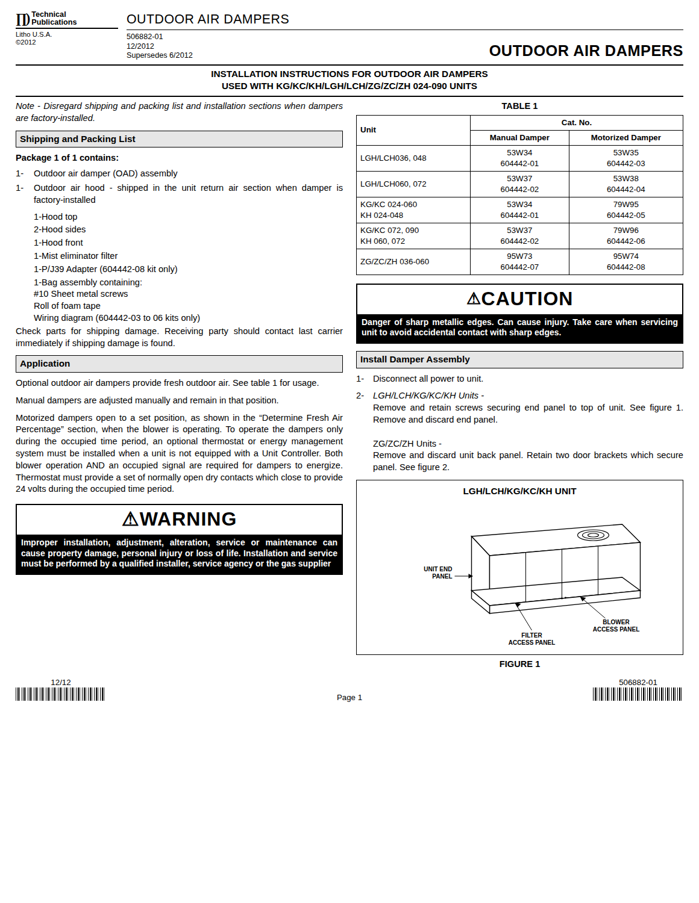∏) Technical
Publications
Litho U.S.A.
©2012
OUTDOOR AIR DAMPERS
506882-01
12/2012
Supersedes 6/2012
OUTDOOR AIR DAMPERS
INSTALLATION INSTRUCTIONS FOR OUTDOOR AIR DAMPERS
USED WITH KG/KC/KH/LGH/LCH/ZG/ZC/ZH 024-090 UNITS
Note - Disregard shipping and packing list and installation sections when dampers are factory-installed.
Shipping and Packing List
Package 1 of 1 contains:
1-Outdoor air damper (OAD) assembly
1-Outdoor air hood - shipped in the unit return air section when damper is factory-installed
1-Hood top
2-Hood sides
1-Hood front
1-Mist eliminator filter
1-P/J39 Adapter (604442-08 kit only)
1-Bag assembly containing:
#10 Sheet metal screws
Roll of foam tape
Wiring diagram (604442-03 to 06 kits only)
Check parts for shipping damage. Receiving party should contact last carrier immediately if shipping damage is found.
Application
Optional outdoor air dampers provide fresh outdoor air. See table 1 for usage.
Manual dampers are adjusted manually and remain in that position.
Motorized dampers open to a set position, as shown in the “Determine Fresh Air Percentage” section, when the blower is operating. To operate the dampers only during the occupied time period, an optional thermostat or energy management system must be installed when a unit is not equipped with a Unit Controller. Both blower operation AND an occupied signal are required for dampers to energize. Thermostat must provide a set of normally open dry contacts which close to provide 24 volts during the occupied time period.
⚠WARNING
Improper installation, adjustment, alteration, service or maintenance can cause property damage, personal injury or loss of life. Installation and service must be performed by a qualified installer, service agency or the gas supplier
TABLE 1
| Unit | Cat. No. |
| --- | --- |
| Manual Damper | Motorized Damper |
| LGH/LCH036, 048 | 53W34 604442-01 | 53W35 604442-03 |
| LGH/LCH060, 072 | 53W37 604442-02 | 53W38 604442-04 |
| KG/KC 024-060 KH 024-048 | 53W34 604442-01 | 79W95 604442-05 |
| KG/KC 072, 090 KH 060, 072 | 53W37 604442-02 | 79W96 604442-06 |
| ZG/ZC/ZH 036-060 | 95W73 604442-07 | 95W74 604442-08 |
⚠CAUTION
Danger of sharp metallic edges. Can cause injury. Take care when servicing unit to avoid accidental contact with sharp edges.
Install Damper Assembly
1- Disconnect all power to unit.
2- LGH/LCH/KG/KC/KH Units -
Remove and retain screws securing end panel to top of unit. See figure 1. Remove and discard end panel.
ZG/ZC/ZH Units -
Remove and discard unit back panel. Retain two door brackets which secure panel. See figure 2.
LGH/LCH/KG/KC/KH UNIT
UNIT END PANEL FILTER ACCESS PANEL BLOWER ACCESS PANEL
FIGURE 1
12/12
Page 1
506882-01